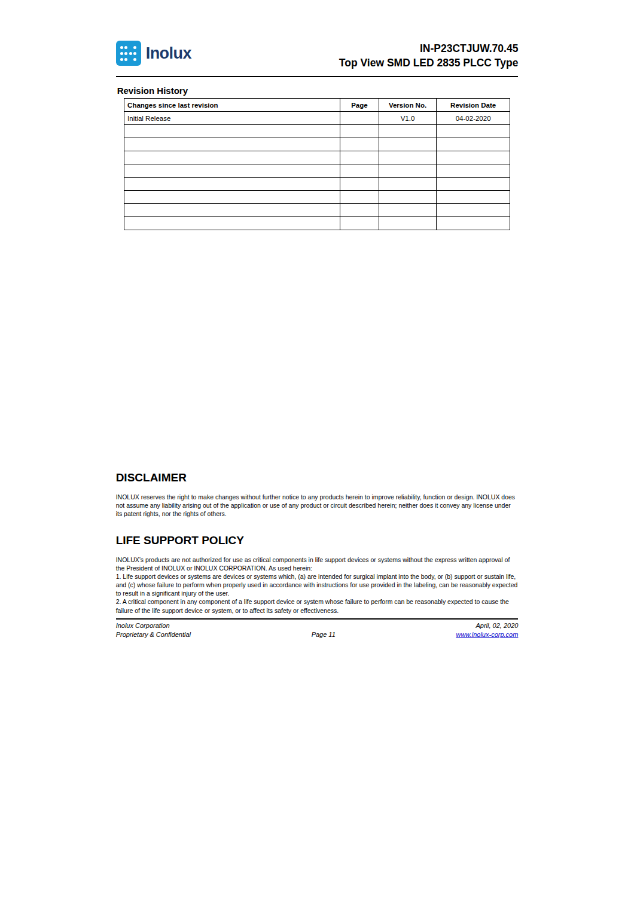Inolux
IN-P23CTJUW.70.45
Top View SMD LED 2835 PLCC Type
Revision History
| Changes since last revision | Page | Version No. | Revision Date |
| --- | --- | --- | --- |
| Initial Release | | V1.0 | 04-02-2020 |
DISCLAIMER
INOLUX reserves the right to make changes without further notice to any products herein to improve reliability, function or design. INOLUX does not assume any liability arising out of the application or use of any product or circuit described herein; neither does it convey any license under its patent rights, nor the rights of others.
LIFE SUPPORT POLICY
INOLUX’s products are not authorized for use as critical components in life support devices or systems without the express written approval of the President of INOLUX or INOLUX CORPORATION. As used herein:
1. Life support devices or systems are devices or systems which, (a) are intended for surgical implant into the body, or (b) support or sustain life, and (c) whose failure to perform when properly used in accordance with instructions for use provided in the labeling, can be reasonably expected to result in a significant injury of the user.
2. A critical component in any component of a life support device or system whose failure to perform can be reasonably expected to cause the failure of the life support device or system, or to affect its safety or effectiveness.
Inolux Corporation
Proprietary & Confidential
Page 11
April, 02, 2020
www.inolux-corp.com